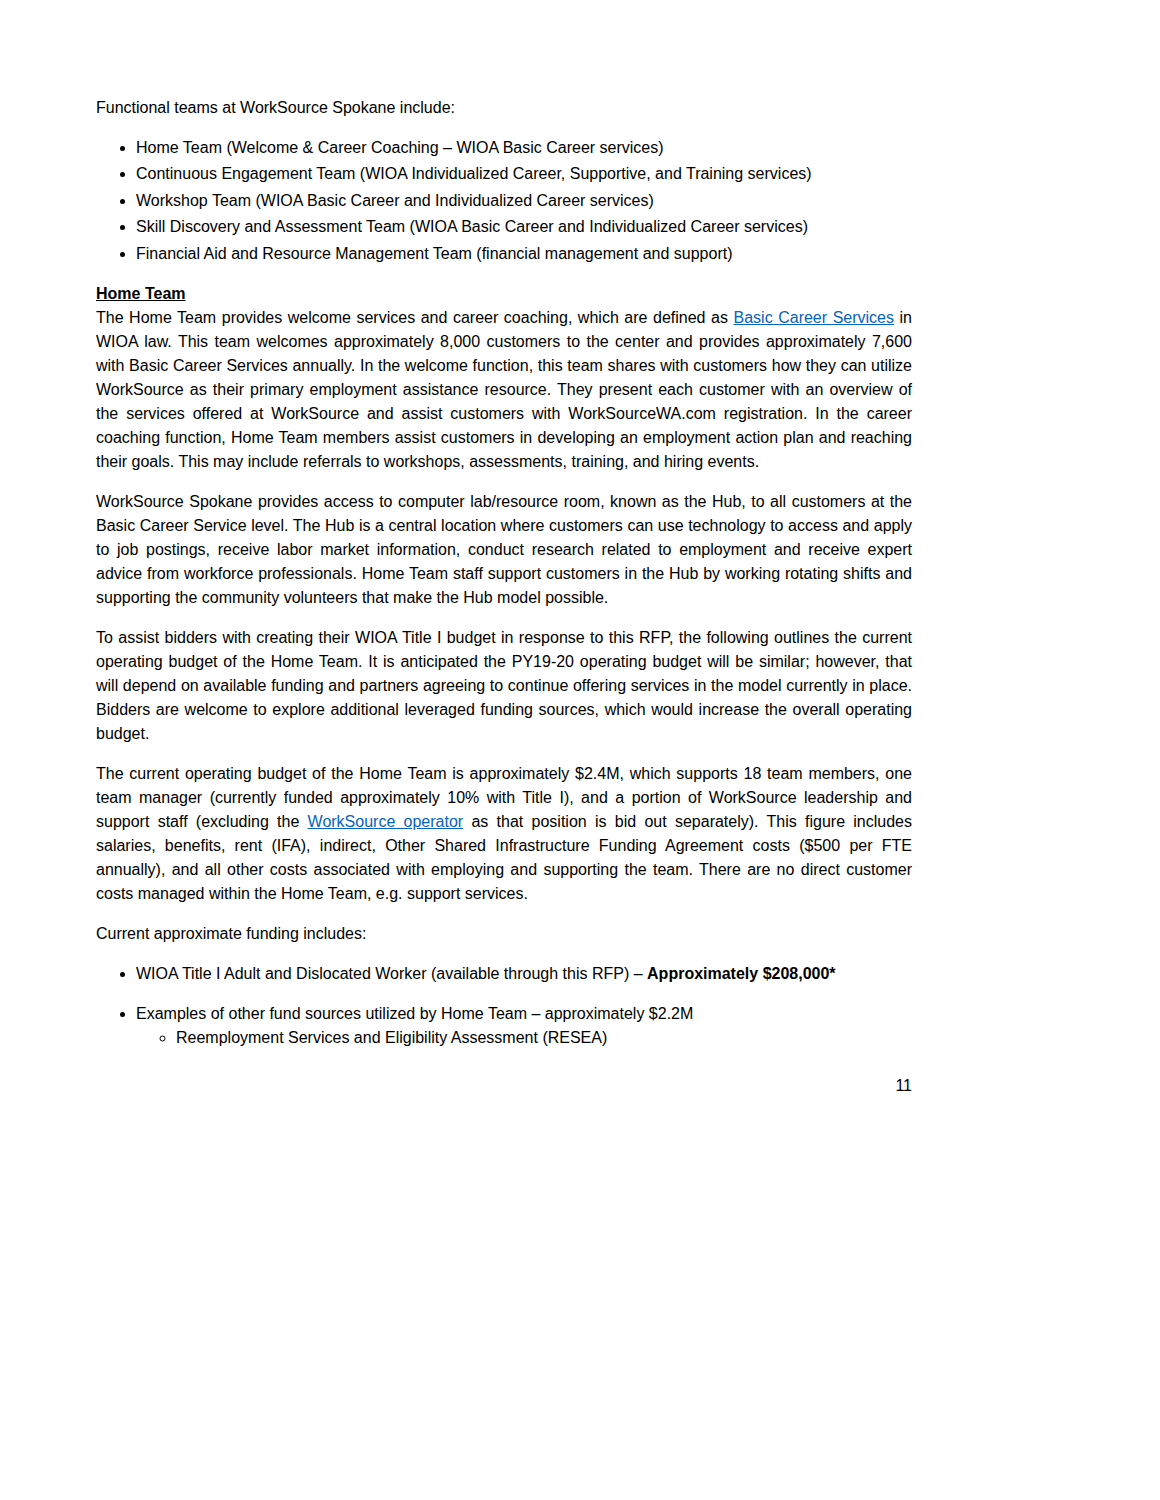Functional teams at WorkSource Spokane include:
Home Team (Welcome & Career Coaching – WIOA Basic Career services)
Continuous Engagement Team (WIOA Individualized Career, Supportive, and Training services)
Workshop Team (WIOA Basic Career and Individualized Career services)
Skill Discovery and Assessment Team (WIOA Basic Career and Individualized Career services)
Financial Aid and Resource Management Team (financial management and support)
Home Team
The Home Team provides welcome services and career coaching, which are defined as Basic Career Services in WIOA law. This team welcomes approximately 8,000 customers to the center and provides approximately 7,600 with Basic Career Services annually. In the welcome function, this team shares with customers how they can utilize WorkSource as their primary employment assistance resource. They present each customer with an overview of the services offered at WorkSource and assist customers with WorkSourceWA.com registration. In the career coaching function, Home Team members assist customers in developing an employment action plan and reaching their goals. This may include referrals to workshops, assessments, training, and hiring events.
WorkSource Spokane provides access to computer lab/resource room, known as the Hub, to all customers at the Basic Career Service level. The Hub is a central location where customers can use technology to access and apply to job postings, receive labor market information, conduct research related to employment and receive expert advice from workforce professionals. Home Team staff support customers in the Hub by working rotating shifts and supporting the community volunteers that make the Hub model possible.
To assist bidders with creating their WIOA Title I budget in response to this RFP, the following outlines the current operating budget of the Home Team. It is anticipated the PY19-20 operating budget will be similar; however, that will depend on available funding and partners agreeing to continue offering services in the model currently in place. Bidders are welcome to explore additional leveraged funding sources, which would increase the overall operating budget.
The current operating budget of the Home Team is approximately $2.4M, which supports 18 team members, one team manager (currently funded approximately 10% with Title I), and a portion of WorkSource leadership and support staff (excluding the WorkSource operator as that position is bid out separately). This figure includes salaries, benefits, rent (IFA), indirect, Other Shared Infrastructure Funding Agreement costs ($500 per FTE annually), and all other costs associated with employing and supporting the team. There are no direct customer costs managed within the Home Team, e.g. support services.
Current approximate funding includes:
WIOA Title I Adult and Dislocated Worker (available through this RFP) – Approximately $208,000*
Examples of other fund sources utilized by Home Team – approximately $2.2M
Reemployment Services and Eligibility Assessment (RESEA)
11